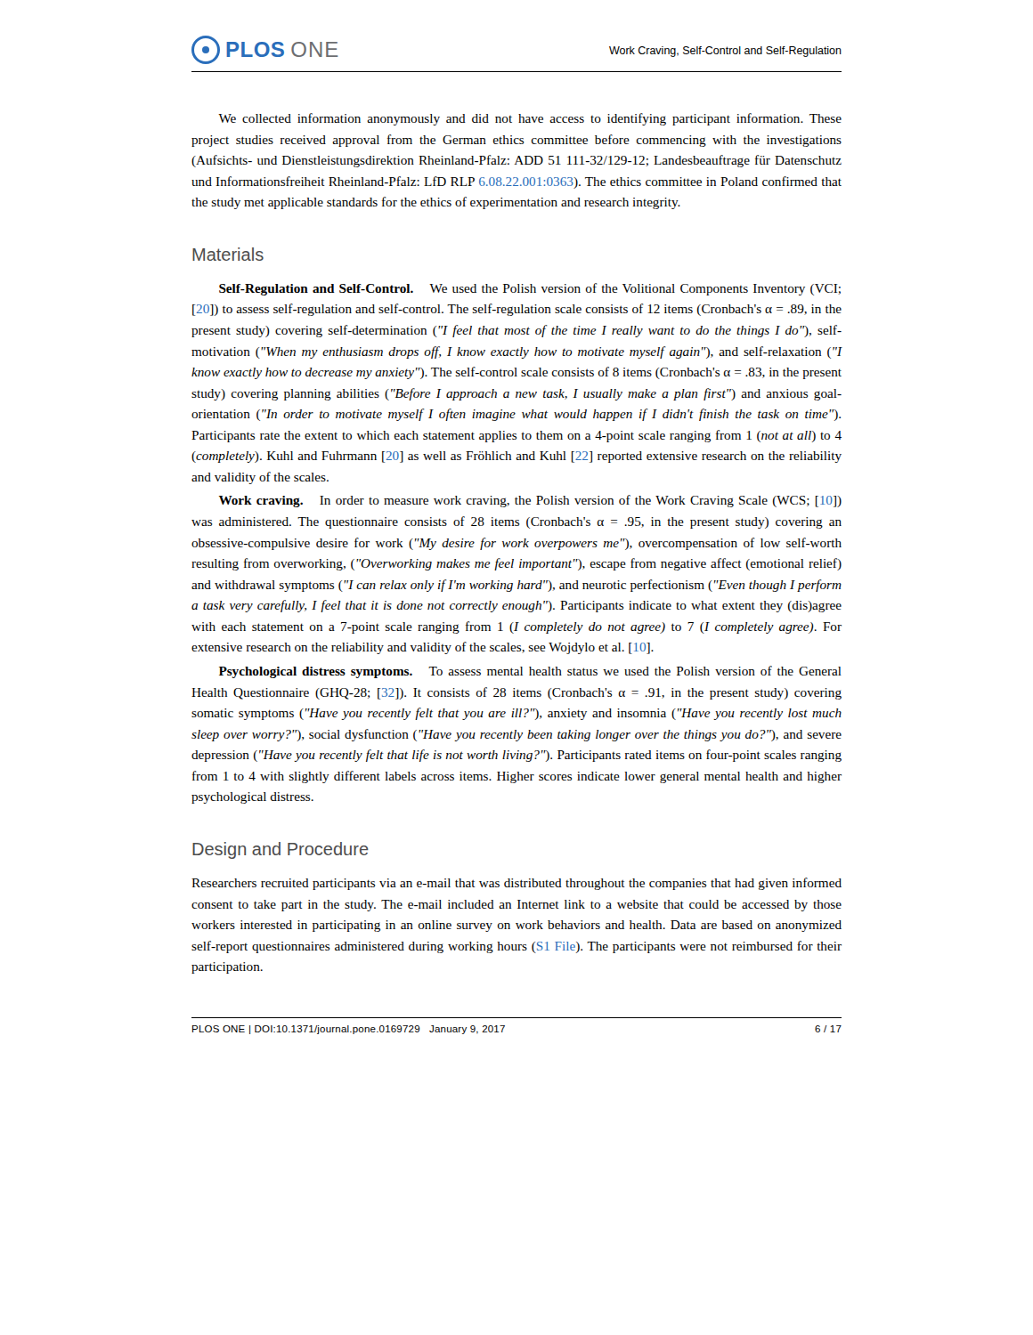PLOS ONE
Work Craving, Self-Control and Self-Regulation
We collected information anonymously and did not have access to identifying participant information. These project studies received approval from the German ethics committee before commencing with the investigations (Aufsichts- und Dienstleistungsdirektion Rheinland-Pfalz: ADD 51 111-32/129-12; Landesbeauftrage für Datenschutz und Informationsfreiheit Rheinland-Pfalz: LfD RLP 6.08.22.001:0363). The ethics committee in Poland confirmed that the study met applicable standards for the ethics of experimentation and research integrity.
Materials
Self-Regulation and Self-Control. We used the Polish version of the Volitional Components Inventory (VCI; [20]) to assess self-regulation and self-control. The self-regulation scale consists of 12 items (Cronbach's α = .89, in the present study) covering self-determination ("I feel that most of the time I really want to do the things I do"), self-motivation ("When my enthusiasm drops off, I know exactly how to motivate myself again"), and self-relaxation ("I know exactly how to decrease my anxiety"). The self-control scale consists of 8 items (Cronbach's α = .83, in the present study) covering planning abilities ("Before I approach a new task, I usually make a plan first") and anxious goal-orientation ("In order to motivate myself I often imagine what would happen if I didn't finish the task on time"). Participants rate the extent to which each statement applies to them on a 4-point scale ranging from 1 (not at all) to 4 (completely). Kuhl and Fuhrmann [20] as well as Fröhlich and Kuhl [22] reported extensive research on the reliability and validity of the scales.
Work craving. In order to measure work craving, the Polish version of the Work Craving Scale (WCS; [10]) was administered. The questionnaire consists of 28 items (Cronbach's α = .95, in the present study) covering an obsessive-compulsive desire for work ("My desire for work overpowers me"), overcompensation of low self-worth resulting from overworking, ("Overworking makes me feel important"), escape from negative affect (emotional relief) and withdrawal symptoms ("I can relax only if I'm working hard"), and neurotic perfectionism ("Even though I perform a task very carefully, I feel that it is done not correctly enough"). Participants indicate to what extent they (dis)agree with each statement on a 7-point scale ranging from 1 (I completely do not agree) to 7 (I completely agree). For extensive research on the reliability and validity of the scales, see Wojdylo et al. [10].
Psychological distress symptoms. To assess mental health status we used the Polish version of the General Health Questionnaire (GHQ-28; [32]). It consists of 28 items (Cronbach's α = .91, in the present study) covering somatic symptoms ("Have you recently felt that you are ill?"), anxiety and insomnia ("Have you recently lost much sleep over worry?"), social dysfunction ("Have you recently been taking longer over the things you do?"), and severe depression ("Have you recently felt that life is not worth living?"). Participants rated items on four-point scales ranging from 1 to 4 with slightly different labels across items. Higher scores indicate lower general mental health and higher psychological distress.
Design and Procedure
Researchers recruited participants via an e-mail that was distributed throughout the companies that had given informed consent to take part in the study. The e-mail included an Internet link to a website that could be accessed by those workers interested in participating in an online survey on work behaviors and health. Data are based on anonymized self-report questionnaires administered during working hours (S1 File). The participants were not reimbursed for their participation.
PLOS ONE | DOI:10.1371/journal.pone.0169729 January 9, 2017
6 / 17